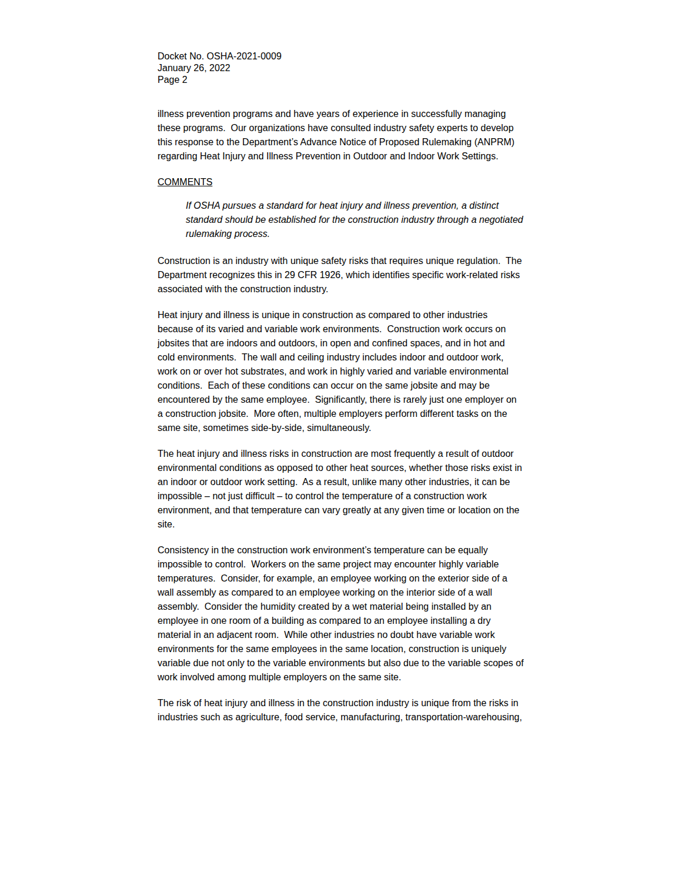Docket No. OSHA-2021-0009
January 26, 2022
Page 2
illness prevention programs and have years of experience in successfully managing these programs. Our organizations have consulted industry safety experts to develop this response to the Department’s Advance Notice of Proposed Rulemaking (ANPRM) regarding Heat Injury and Illness Prevention in Outdoor and Indoor Work Settings.
COMMENTS
If OSHA pursues a standard for heat injury and illness prevention, a distinct standard should be established for the construction industry through a negotiated rulemaking process.
Construction is an industry with unique safety risks that requires unique regulation. The Department recognizes this in 29 CFR 1926, which identifies specific work-related risks associated with the construction industry.
Heat injury and illness is unique in construction as compared to other industries because of its varied and variable work environments. Construction work occurs on jobsites that are indoors and outdoors, in open and confined spaces, and in hot and cold environments. The wall and ceiling industry includes indoor and outdoor work, work on or over hot substrates, and work in highly varied and variable environmental conditions. Each of these conditions can occur on the same jobsite and may be encountered by the same employee. Significantly, there is rarely just one employer on a construction jobsite. More often, multiple employers perform different tasks on the same site, sometimes side-by-side, simultaneously.
The heat injury and illness risks in construction are most frequently a result of outdoor environmental conditions as opposed to other heat sources, whether those risks exist in an indoor or outdoor work setting. As a result, unlike many other industries, it can be impossible – not just difficult – to control the temperature of a construction work environment, and that temperature can vary greatly at any given time or location on the site.
Consistency in the construction work environment’s temperature can be equally impossible to control. Workers on the same project may encounter highly variable temperatures. Consider, for example, an employee working on the exterior side of a wall assembly as compared to an employee working on the interior side of a wall assembly. Consider the humidity created by a wet material being installed by an employee in one room of a building as compared to an employee installing a dry material in an adjacent room. While other industries no doubt have variable work environments for the same employees in the same location, construction is uniquely variable due not only to the variable environments but also due to the variable scopes of work involved among multiple employers on the same site.
The risk of heat injury and illness in the construction industry is unique from the risks in industries such as agriculture, food service, manufacturing, transportation-warehousing,